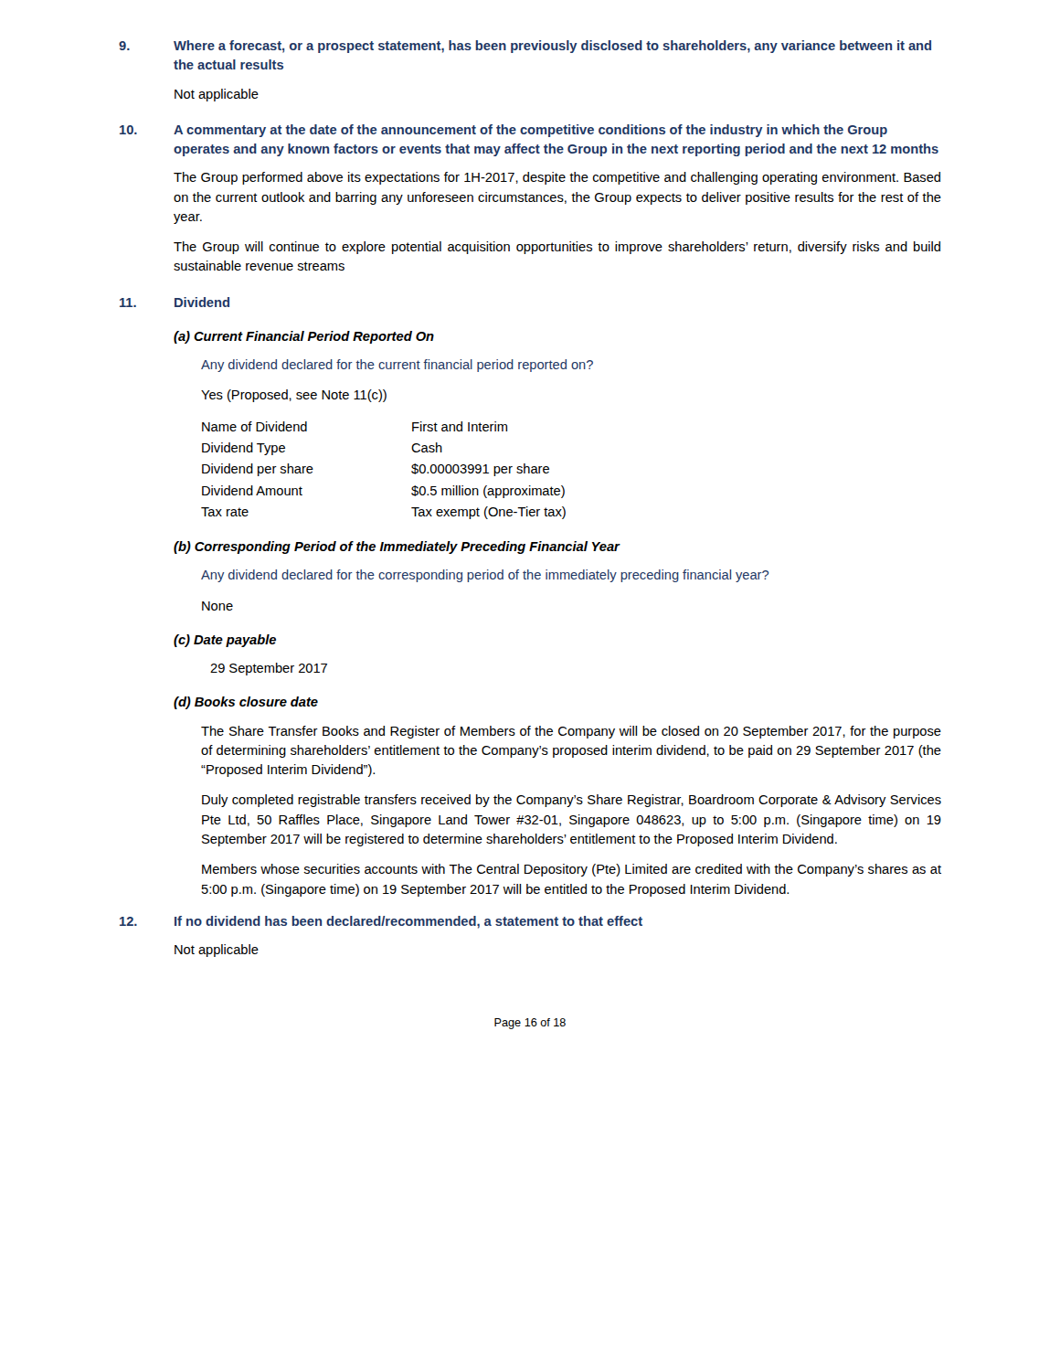9.
Where a forecast, or a prospect statement, has been previously disclosed to shareholders, any variance between it and the actual results
Not applicable
10.
A commentary at the date of the announcement of the competitive conditions of the industry in which the Group operates and any known factors or events that may affect the Group in the next reporting period and the next 12 months
The Group performed above its expectations for 1H-2017, despite the competitive and challenging operating environment. Based on the current outlook and barring any unforeseen circumstances, the Group expects to deliver positive results for the rest of the year.
The Group will continue to explore potential acquisition opportunities to improve shareholders’ return, diversify risks and build sustainable revenue streams
11.
Dividend
(a) Current Financial Period Reported On
Any dividend declared for the current financial period reported on?
Yes (Proposed, see Note 11(c))
| Name of Dividend | First and Interim |
| Dividend Type | Cash |
| Dividend per share | $0.00003991 per share |
| Dividend Amount | $0.5 million (approximate) |
| Tax rate | Tax exempt (One-Tier tax) |
(b) Corresponding Period of the Immediately Preceding Financial Year
Any dividend declared for the corresponding period of the immediately preceding financial year?
None
(c) Date payable
29 September 2017
(d) Books closure date
The Share Transfer Books and Register of Members of the Company will be closed on 20 September 2017, for the purpose of determining shareholders’ entitlement to the Company’s proposed interim dividend, to be paid on 29 September 2017 (the “Proposed Interim Dividend”).
Duly completed registrable transfers received by the Company’s Share Registrar, Boardroom Corporate & Advisory Services Pte Ltd, 50 Raffles Place, Singapore Land Tower #32-01, Singapore 048623, up to 5:00 p.m. (Singapore time) on 19 September 2017 will be registered to determine shareholders’ entitlement to the Proposed Interim Dividend.
Members whose securities accounts with The Central Depository (Pte) Limited are credited with the Company’s shares as at 5:00 p.m. (Singapore time) on 19 September 2017 will be entitled to the Proposed Interim Dividend.
12.
If no dividend has been declared/recommended, a statement to that effect
Not applicable
Page 16 of 18